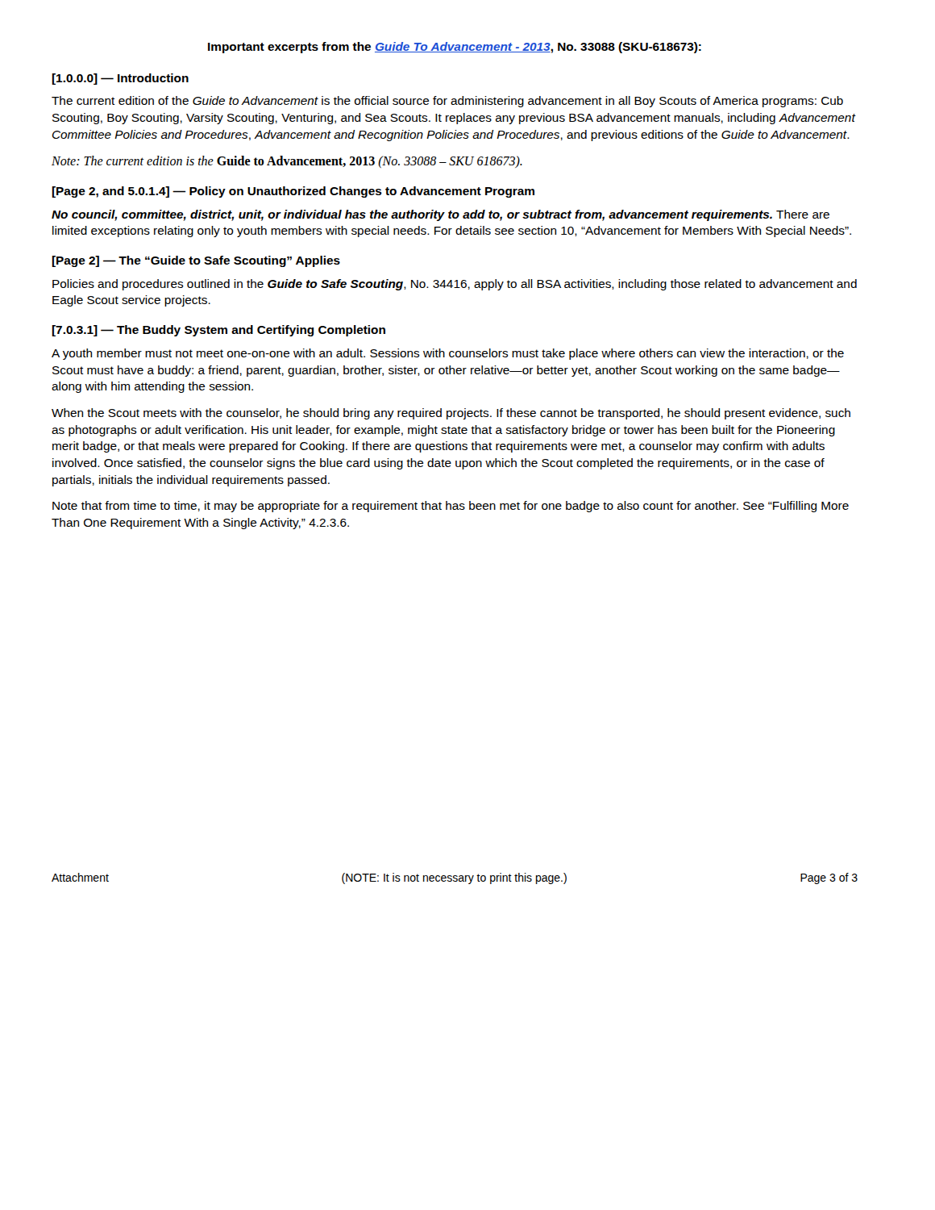Important excerpts from the Guide To Advancement - 2013, No. 33088 (SKU-618673):
[1.0.0.0] — Introduction
The current edition of the Guide to Advancement is the official source for administering advancement in all Boy Scouts of America programs: Cub Scouting, Boy Scouting, Varsity Scouting, Venturing, and Sea Scouts. It replaces any previous BSA advancement manuals, including Advancement Committee Policies and Procedures, Advancement and Recognition Policies and Procedures, and previous editions of the Guide to Advancement.
Note: The current edition is the Guide to Advancement, 2013 (No. 33088 – SKU 618673).
[Page 2, and 5.0.1.4] — Policy on Unauthorized Changes to Advancement Program
No council, committee, district, unit, or individual has the authority to add to, or subtract from, advancement requirements. There are limited exceptions relating only to youth members with special needs. For details see section 10, “Advancement for Members With Special Needs”.
[Page 2] — The “Guide to Safe Scouting” Applies
Policies and procedures outlined in the Guide to Safe Scouting, No. 34416, apply to all BSA activities, including those related to advancement and Eagle Scout service projects.
[7.0.3.1] — The Buddy System and Certifying Completion
A youth member must not meet one-on-one with an adult. Sessions with counselors must take place where others can view the interaction, or the Scout must have a buddy: a friend, parent, guardian, brother, sister, or other relative—or better yet, another Scout working on the same badge—along with him attending the session.
When the Scout meets with the counselor, he should bring any required projects. If these cannot be transported, he should present evidence, such as photographs or adult verification. His unit leader, for example, might state that a satisfactory bridge or tower has been built for the Pioneering merit badge, or that meals were prepared for Cooking. If there are questions that requirements were met, a counselor may confirm with adults involved. Once satisfied, the counselor signs the blue card using the date upon which the Scout completed the requirements, or in the case of partials, initials the individual requirements passed.
Note that from time to time, it may be appropriate for a requirement that has been met for one badge to also count for another. See “Fulfilling More Than One Requirement With a Single Activity,” 4.2.3.6.
Attachment (NOTE: It is not necessary to print this page.) Page 3 of 3